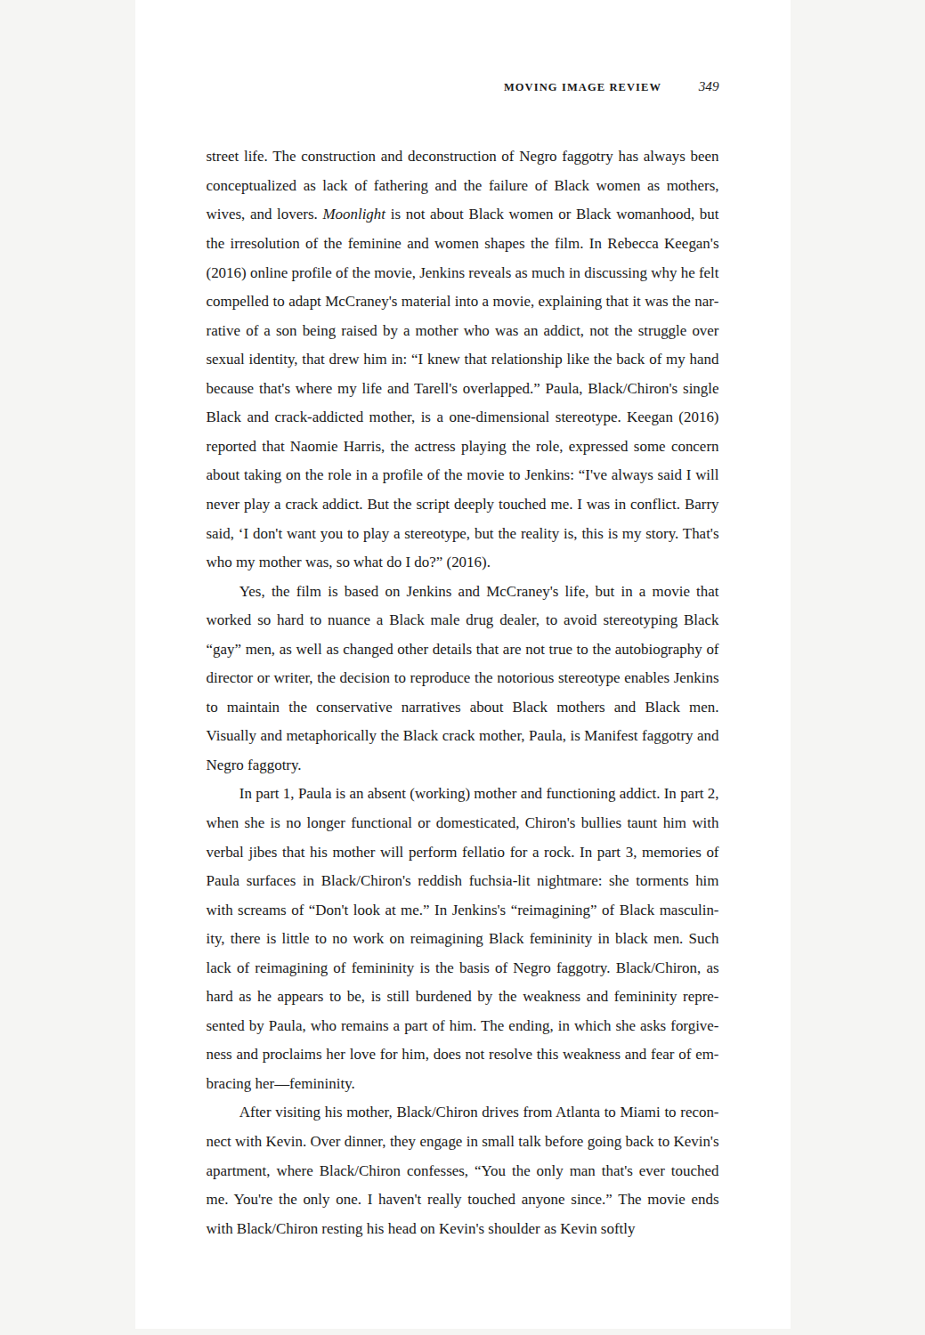Moving Image Review 349
street life. The construction and deconstruction of Negro faggotry has always been conceptualized as lack of fathering and the failure of Black women as mothers, wives, and lovers. Moonlight is not about Black women or Black womanhood, but the irresolution of the feminine and women shapes the film. In Rebecca Keegan's (2016) online profile of the movie, Jenkins reveals as much in discussing why he felt compelled to adapt McCraney's material into a movie, explaining that it was the narrative of a son being raised by a mother who was an addict, not the struggle over sexual identity, that drew him in: “I knew that relationship like the back of my hand because that's where my life and Tarell's overlapped.” Paula, Black/Chiron's single Black and crack-addicted mother, is a one-dimensional stereotype. Keegan (2016) reported that Naomie Harris, the actress playing the role, expressed some concern about taking on the role in a profile of the movie to Jenkins: “I've always said I will never play a crack addict. But the script deeply touched me. I was in conflict. Barry said, ‘I don't want you to play a stereotype, but the reality is, this is my story. That's who my mother was, so what do I do?” (2016).
Yes, the film is based on Jenkins and McCraney's life, but in a movie that worked so hard to nuance a Black male drug dealer, to avoid stereotyping Black “gay” men, as well as changed other details that are not true to the autobiography of director or writer, the decision to reproduce the notorious stereotype enables Jenkins to maintain the conservative narratives about Black mothers and Black men. Visually and metaphorically the Black crack mother, Paula, is Manifest faggotry and Negro faggotry.
In part 1, Paula is an absent (working) mother and functioning addict. In part 2, when she is no longer functional or domesticated, Chiron's bullies taunt him with verbal jibes that his mother will perform fellatio for a rock. In part 3, memories of Paula surfaces in Black/Chiron's reddish fuchsia-lit nightmare: she torments him with screams of “Don't look at me.” In Jenkins's “reimagining” of Black masculinity, there is little to no work on reimagining Black femininity in black men. Such lack of reimagining of femininity is the basis of Negro faggotry. Black/Chiron, as hard as he appears to be, is still burdened by the weakness and femininity represented by Paula, who remains a part of him. The ending, in which she asks forgiveness and proclaims her love for him, does not resolve this weakness and fear of embracing her—femininity.
After visiting his mother, Black/Chiron drives from Atlanta to Miami to reconnect with Kevin. Over dinner, they engage in small talk before going back to Kevin's apartment, where Black/Chiron confesses, “You the only man that's ever touched me. You're the only one. I haven't really touched anyone since.” The movie ends with Black/Chiron resting his head on Kevin's shoulder as Kevin softly